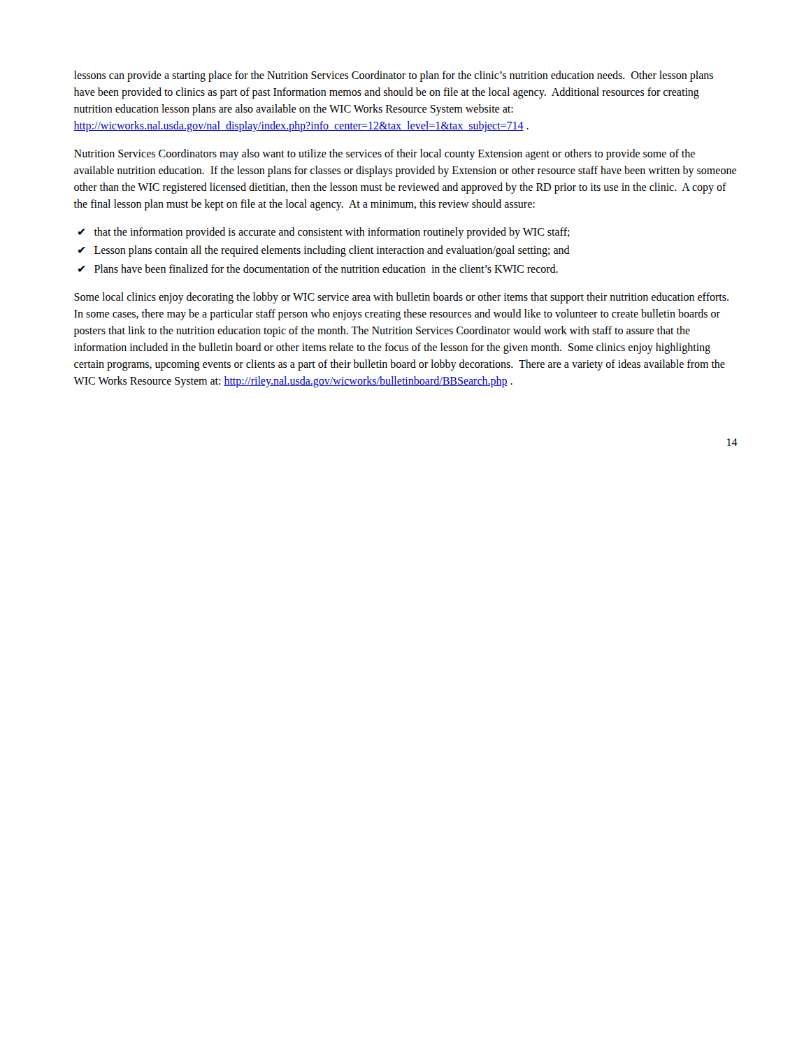lessons can provide a starting place for the Nutrition Services Coordinator to plan for the clinic’s nutrition education needs. Other lesson plans have been provided to clinics as part of past Information memos and should be on file at the local agency. Additional resources for creating nutrition education lesson plans are also available on the WIC Works Resource System website at:
http://wicworks.nal.usda.gov/nal_display/index.php?info_center=12&tax_level=1&tax_subject=714 .
Nutrition Services Coordinators may also want to utilize the services of their local county Extension agent or others to provide some of the available nutrition education. If the lesson plans for classes or displays provided by Extension or other resource staff have been written by someone other than the WIC registered licensed dietitian, then the lesson must be reviewed and approved by the RD prior to its use in the clinic. A copy of the final lesson plan must be kept on file at the local agency. At a minimum, this review should assure:
that the information provided is accurate and consistent with information routinely provided by WIC staff;
Lesson plans contain all the required elements including client interaction and evaluation/goal setting; and
Plans have been finalized for the documentation of the nutrition education in the client’s KWIC record.
Some local clinics enjoy decorating the lobby or WIC service area with bulletin boards or other items that support their nutrition education efforts. In some cases, there may be a particular staff person who enjoys creating these resources and would like to volunteer to create bulletin boards or posters that link to the nutrition education topic of the month. The Nutrition Services Coordinator would work with staff to assure that the information included in the bulletin board or other items relate to the focus of the lesson for the given month. Some clinics enjoy highlighting certain programs, upcoming events or clients as a part of their bulletin board or lobby decorations. There are a variety of ideas available from the WIC Works Resource System at: http://riley.nal.usda.gov/wicworks/bulletinboard/BBSearch.php .
14